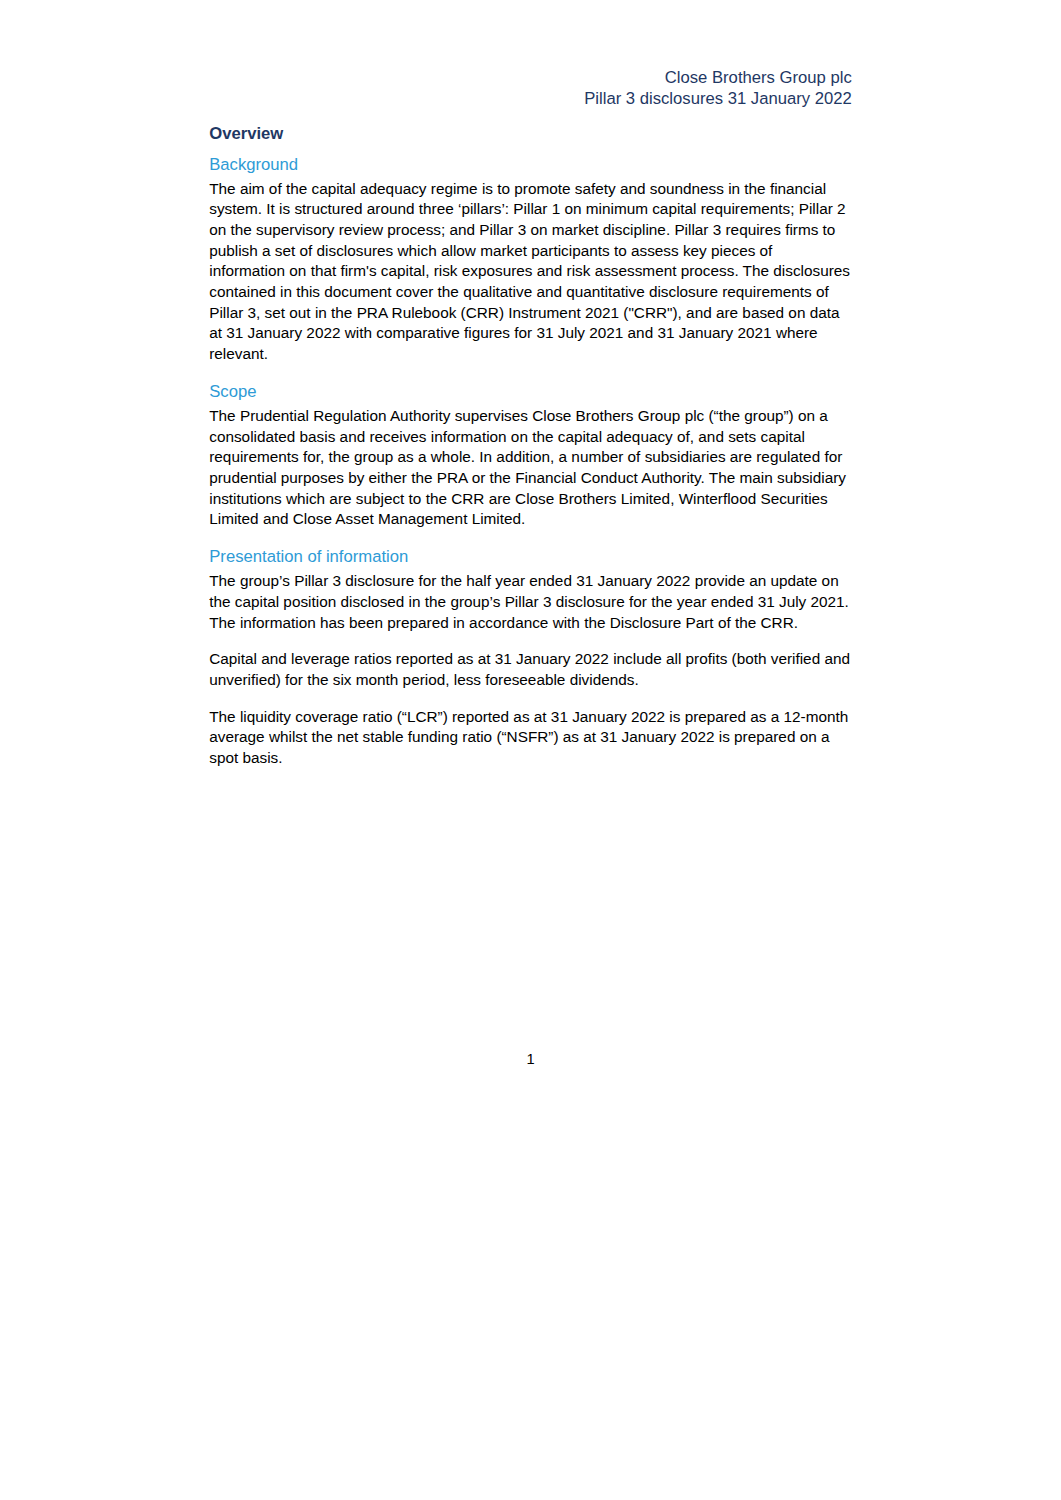Close Brothers Group plc
Pillar 3 disclosures 31 January 2022
Overview
Background
The aim of the capital adequacy regime is to promote safety and soundness in the financial system. It is structured around three ‘pillars’: Pillar 1 on minimum capital requirements; Pillar 2 on the supervisory review process; and Pillar 3 on market discipline. Pillar 3 requires firms to publish a set of disclosures which allow market participants to assess key pieces of information on that firm's capital, risk exposures and risk assessment process. The disclosures contained in this document cover the qualitative and quantitative disclosure requirements of Pillar 3, set out in the PRA Rulebook (CRR) Instrument 2021 ("CRR"), and are based on data at 31 January 2022 with comparative figures for 31 July 2021 and 31 January 2021 where relevant.
Scope
The Prudential Regulation Authority supervises Close Brothers Group plc (“the group”) on a consolidated basis and receives information on the capital adequacy of, and sets capital requirements for, the group as a whole. In addition, a number of subsidiaries are regulated for prudential purposes by either the PRA or the Financial Conduct Authority. The main subsidiary institutions which are subject to the CRR are Close Brothers Limited, Winterflood Securities Limited and Close Asset Management Limited.
Presentation of information
The group’s Pillar 3 disclosure for the half year ended 31 January 2022 provide an update on the capital position disclosed in the group’s Pillar 3 disclosure for the year ended 31 July 2021. The information has been prepared in accordance with the Disclosure Part of the CRR.
Capital and leverage ratios reported as at 31 January 2022 include all profits (both verified and unverified) for the six month period, less foreseeable dividends.
The liquidity coverage ratio (“LCR”) reported as at 31 January 2022 is prepared as a 12-month average whilst the net stable funding ratio (“NSFR”) as at 31 January 2022 is prepared on a spot basis.
1